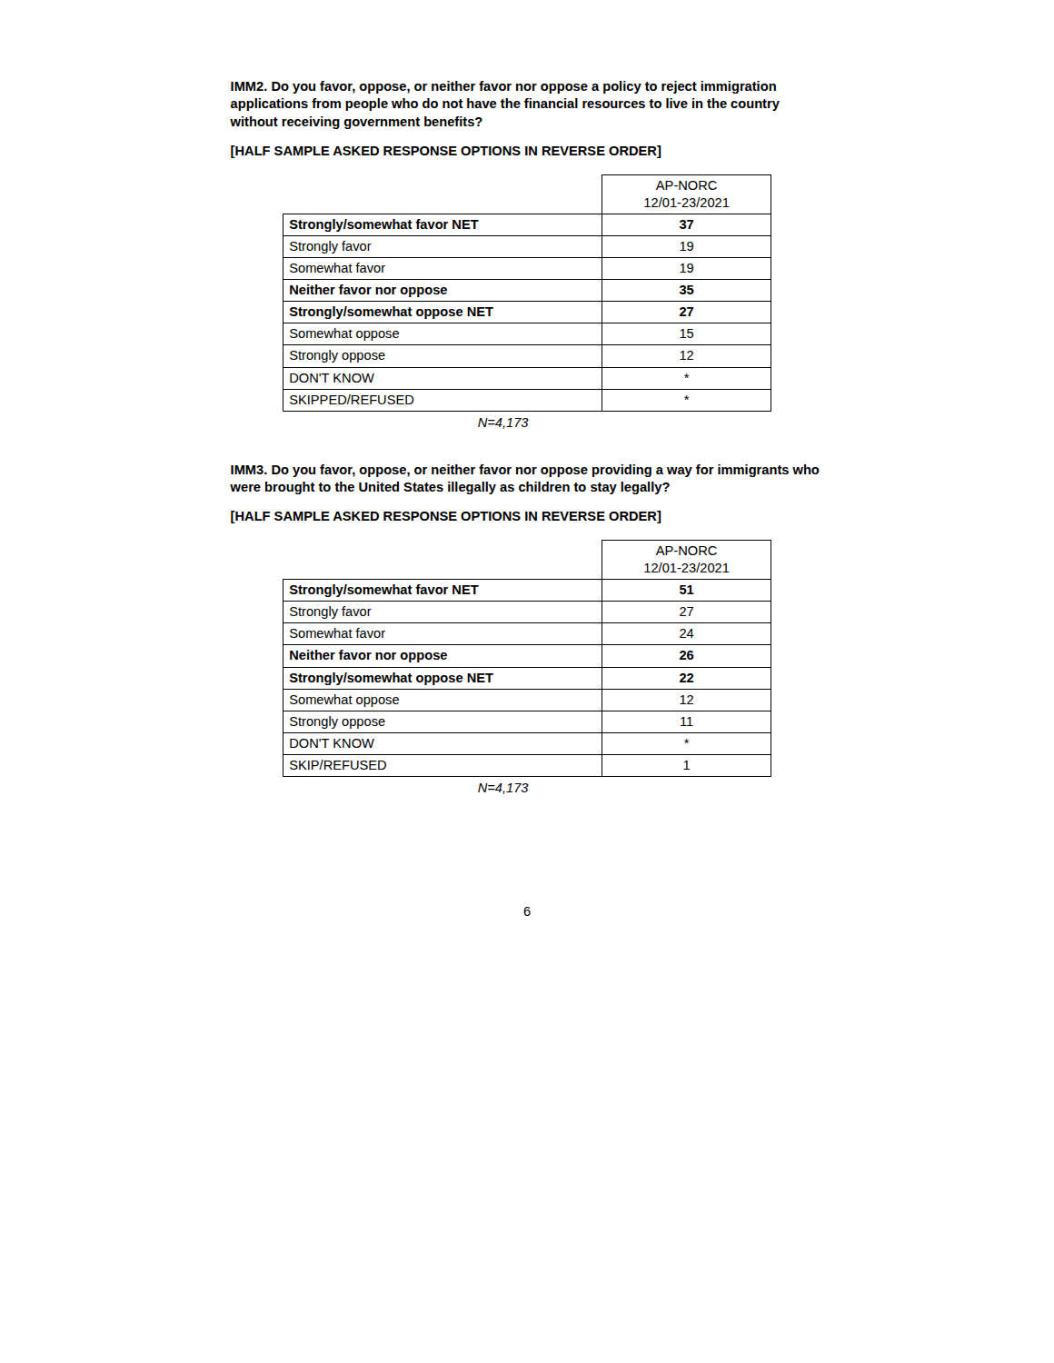IMM2. Do you favor, oppose, or neither favor nor oppose a policy to reject immigration applications from people who do not have the financial resources to live in the country without receiving government benefits?
[HALF SAMPLE ASKED RESPONSE OPTIONS IN REVERSE ORDER]
| | AP-NORC 12/01-23/2021 |
| Strongly/somewhat favor NET | 37 |
| Strongly favor | 19 |
| Somewhat favor | 19 |
| Neither favor nor oppose | 35 |
| Strongly/somewhat oppose NET | 27 |
| Somewhat oppose | 15 |
| Strongly oppose | 12 |
| DON'T KNOW | * |
| SKIPPED/REFUSED | * |
N=4,173
IMM3. Do you favor, oppose, or neither favor nor oppose providing a way for immigrants who were brought to the United States illegally as children to stay legally?
[HALF SAMPLE ASKED RESPONSE OPTIONS IN REVERSE ORDER]
| | AP-NORC 12/01-23/2021 |
| Strongly/somewhat favor NET | 51 |
| Strongly favor | 27 |
| Somewhat favor | 24 |
| Neither favor nor oppose | 26 |
| Strongly/somewhat oppose NET | 22 |
| Somewhat oppose | 12 |
| Strongly oppose | 11 |
| DON'T KNOW | * |
| SKIP/REFUSED | 1 |
N=4,173
6